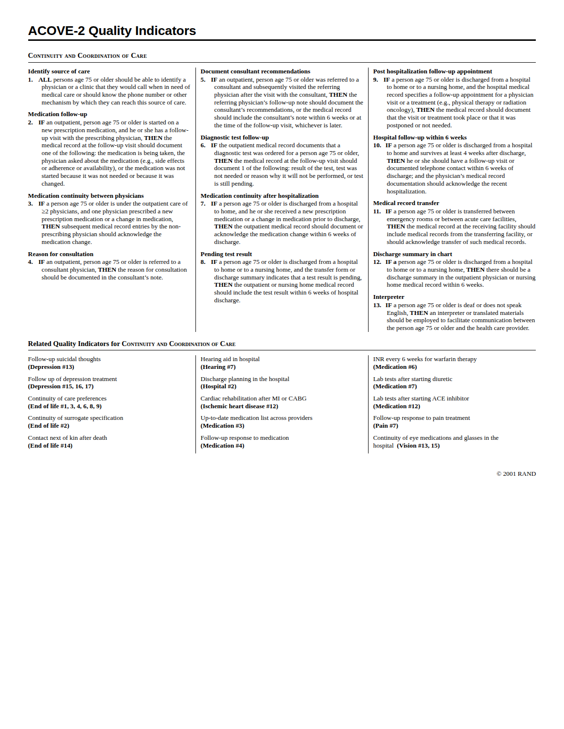ACOVE-2 Quality Indicators
Continuity and Coordination of Care
Identify source of care
1. ALL persons age 75 or older should be able to identify a physician or a clinic that they would call when in need of medical care or should know the phone number or other mechanism by which they can reach this source of care.
Medication follow-up
2. IF an outpatient, person age 75 or older is started on a new prescription medication, and he or she has a follow-up visit with the prescribing physician, THEN the medical record at the follow-up visit should document one of the following: the medication is being taken, the physician asked about the medication (e.g., side effects or adherence or availability), or the medication was not started because it was not needed or because it was changed.
Medication continuity between physicians
3. IF a person age 75 or older is under the outpatient care of ≥2 physicians, and one physician prescribed a new prescription medication or a change in medication, THEN subsequent medical record entries by the non-prescribing physician should acknowledge the medication change.
Reason for consultation
4. IF an outpatient, person age 75 or older is referred to a consultant physician, THEN the reason for consultation should be documented in the consultant’s note.
Document consultant recommendations
5. IF an outpatient, person age 75 or older was referred to a consultant and subsequently visited the referring physician after the visit with the consultant, THEN the referring physician’s follow-up note should document the consultant’s recommendations, or the medical record should include the consultant’s note within 6 weeks or at the time of the follow-up visit, whichever is later.
Diagnostic test follow-up
6. IF the outpatient medical record documents that a diagnostic test was ordered for a person age 75 or older, THEN the medical record at the follow-up visit should document 1 of the following: result of the test, test was not needed or reason why it will not be performed, or test is still pending.
Medication continuity after hospitalization
7. IF a person age 75 or older is discharged from a hospital to home, and he or she received a new prescription medication or a change in medication prior to discharge, THEN the outpatient medical record should document or acknowledge the medication change within 6 weeks of discharge.
Pending test result
8. IF a person age 75 or older is discharged from a hospital to home or to a nursing home, and the transfer form or discharge summary indicates that a test result is pending, THEN the outpatient or nursing home medical record should include the test result within 6 weeks of hospital discharge.
Post hospitalization follow-up appointment
9. IF a person age 75 or older is discharged from a hospital to home or to a nursing home, and the hospital medical record specifies a follow-up appointment for a physician visit or a treatment (e.g., physical therapy or radiation oncology), THEN the medical record should document that the visit or treatment took place or that it was postponed or not needed.
Hospital follow-up within 6 weeks
10. IF a person age 75 or older is discharged from a hospital to home and survives at least 4 weeks after discharge, THEN he or she should have a follow-up visit or documented telephone contact within 6 weeks of discharge; and the physician’s medical record documentation should acknowledge the recent hospitalization.
Medical record transfer
11. IF a person age 75 or older is transferred between emergency rooms or between acute care facilities, THEN the medical record at the receiving facility should include medical records from the transferring facility, or should acknowledge transfer of such medical records.
Discharge summary in chart
12. IF a person age 75 or older is discharged from a hospital to home or to a nursing home, THEN there should be a discharge summary in the outpatient physician or nursing home medical record within 6 weeks.
Interpreter
13. IF a person age 75 or older is deaf or does not speak English, THEN an interpreter or translated materials should be employed to facilitate communication between the person age 75 or older and the health care provider.
Related Quality Indicators for Continuity and Coordination of Care
Follow-up suicidal thoughts
(Depression #13)
Follow up of depression treatment
(Depression #15, 16, 17)
Continuity of care preferences
(End of life #1, 3, 4, 6, 8, 9)
Continuity of surrogate specification
(End of life #2)
Contact next of kin after death
(End of life #14)
Hearing aid in hospital
(Hearing #7)
Discharge planning in the hospital
(Hospital #2)
Cardiac rehabilitation after MI or CABG
(Ischemic heart disease #12)
Up-to-date medication list across providers
(Medication #3)
Follow-up response to medication
(Medication #4)
INR every 6 weeks for warfarin therapy
(Medication #6)
Lab tests after starting diuretic
(Medication #7)
Lab tests after starting ACE inhibitor
(Medication #12)
Follow-up response to pain treatment
(Pain #7)
Continuity of eye medications and glasses in the hospital (Vision #13, 15)
© 2001 RAND